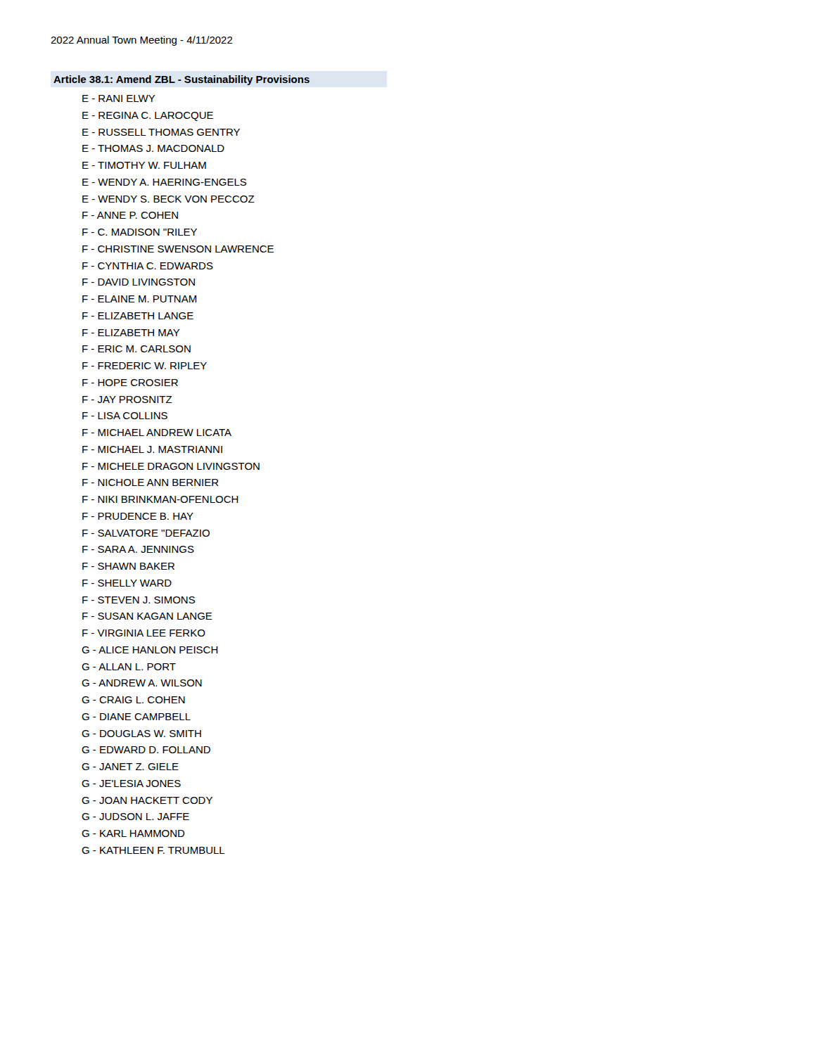2022 Annual Town Meeting - 4/11/2022
Article 38.1: Amend ZBL - Sustainability Provisions
E - RANI ELWY
E - REGINA C. LAROCQUE
E - RUSSELL THOMAS GENTRY
E - THOMAS J. MACDONALD
E - TIMOTHY W. FULHAM
E - WENDY A. HAERING-ENGELS
E - WENDY S. BECK VON PECCOZ
F - ANNE P. COHEN
F - C. MADISON "RILEY
F - CHRISTINE SWENSON LAWRENCE
F - CYNTHIA C. EDWARDS
F - DAVID LIVINGSTON
F - ELAINE M. PUTNAM
F - ELIZABETH LANGE
F - ELIZABETH MAY
F - ERIC M. CARLSON
F - FREDERIC W. RIPLEY
F - HOPE CROSIER
F - JAY PROSNITZ
F - LISA COLLINS
F - MICHAEL ANDREW LICATA
F - MICHAEL J. MASTRIANNI
F - MICHELE DRAGON LIVINGSTON
F - NICHOLE ANN BERNIER
F - NIKI BRINKMAN-OFENLOCH
F - PRUDENCE B. HAY
F - SALVATORE "DEFAZIO
F - SARA A. JENNINGS
F - SHAWN BAKER
F - SHELLY WARD
F - STEVEN J. SIMONS
F - SUSAN KAGAN LANGE
F - VIRGINIA LEE FERKO
G - ALICE HANLON PEISCH
G - ALLAN L. PORT
G - ANDREW A. WILSON
G - CRAIG L. COHEN
G - DIANE CAMPBELL
G - DOUGLAS W. SMITH
G - EDWARD D. FOLLAND
G - JANET Z. GIELE
G - JE'LESIA JONES
G - JOAN HACKETT CODY
G - JUDSON L. JAFFE
G - KARL HAMMOND
G - KATHLEEN F. TRUMBULL